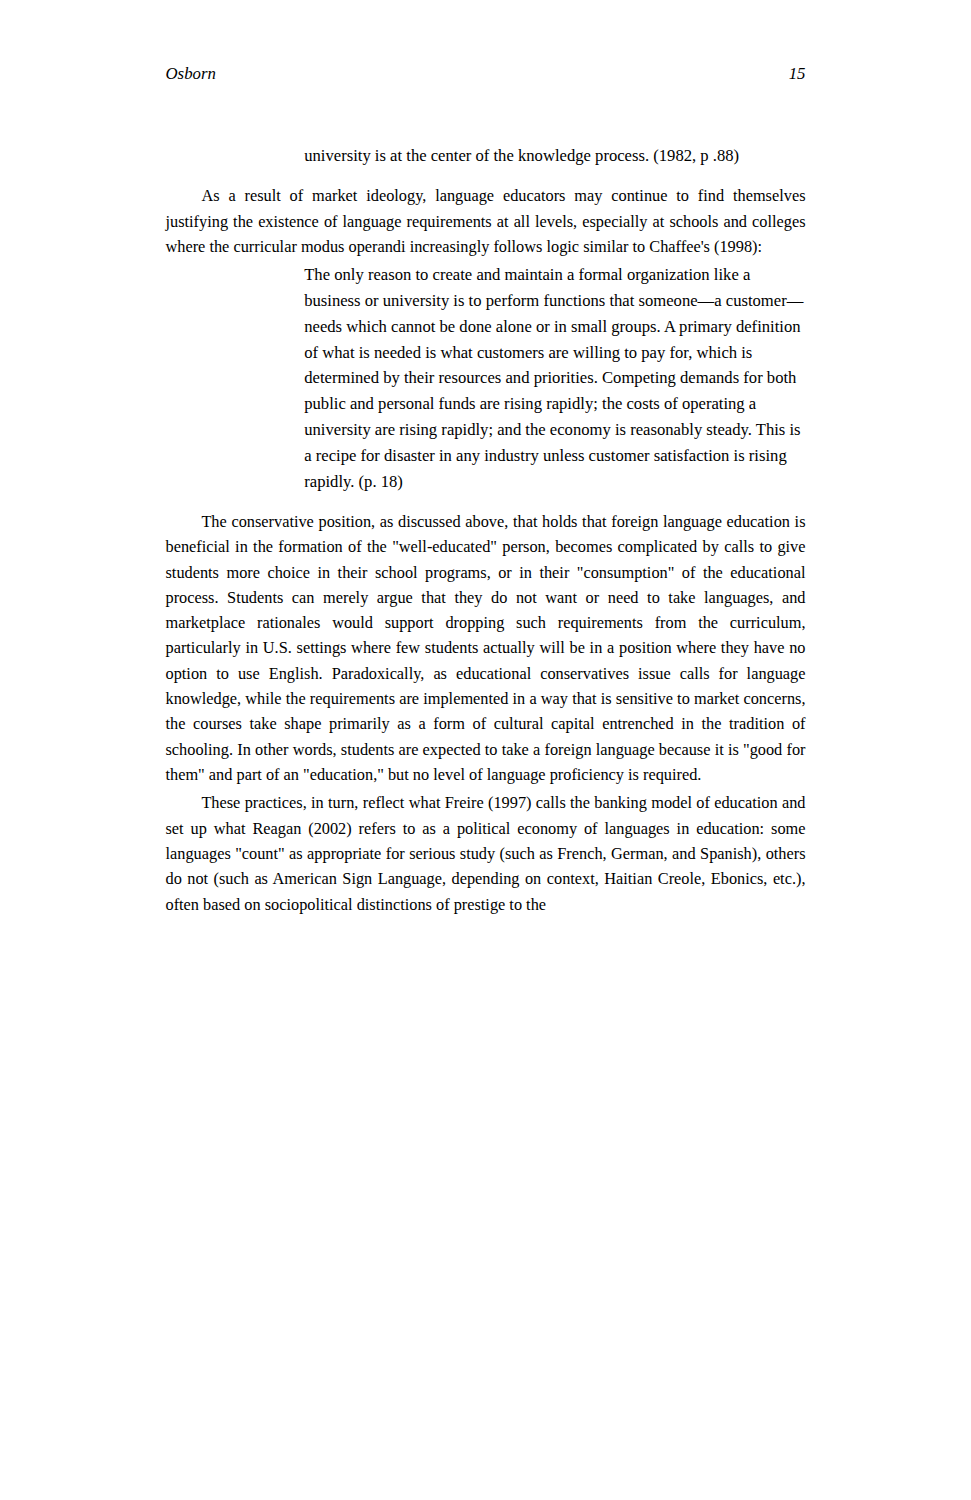Osborn 15
university is at the center of the knowledge process. (1982, p .88)
As a result of market ideology, language educators may continue to find themselves justifying the existence of language requirements at all levels, especially at schools and colleges where the curricular modus operandi increasingly follows logic similar to Chaffee's (1998):
The only reason to create and maintain a formal organization like a business or university is to perform functions that someone—a customer—needs which cannot be done alone or in small groups. A primary definition of what is needed is what customers are willing to pay for, which is determined by their resources and priorities. Competing demands for both public and personal funds are rising rapidly; the costs of operating a university are rising rapidly; and the economy is reasonably steady. This is a recipe for disaster in any industry unless customer satisfaction is rising rapidly. (p. 18)
The conservative position, as discussed above, that holds that foreign language education is beneficial in the formation of the "well-educated" person, becomes complicated by calls to give students more choice in their school programs, or in their "consumption" of the educational process. Students can merely argue that they do not want or need to take languages, and marketplace rationales would support dropping such requirements from the curriculum, particularly in U.S. settings where few students actually will be in a position where they have no option to use English. Paradoxically, as educational conservatives issue calls for language knowledge, while the requirements are implemented in a way that is sensitive to market concerns, the courses take shape primarily as a form of cultural capital entrenched in the tradition of schooling. In other words, students are expected to take a foreign language because it is "good for them" and part of an "education," but no level of language proficiency is required.
These practices, in turn, reflect what Freire (1997) calls the banking model of education and set up what Reagan (2002) refers to as a political economy of languages in education: some languages "count" as appropriate for serious study (such as French, German, and Spanish), others do not (such as American Sign Language, depending on context, Haitian Creole, Ebonics, etc.), often based on sociopolitical distinctions of prestige to the